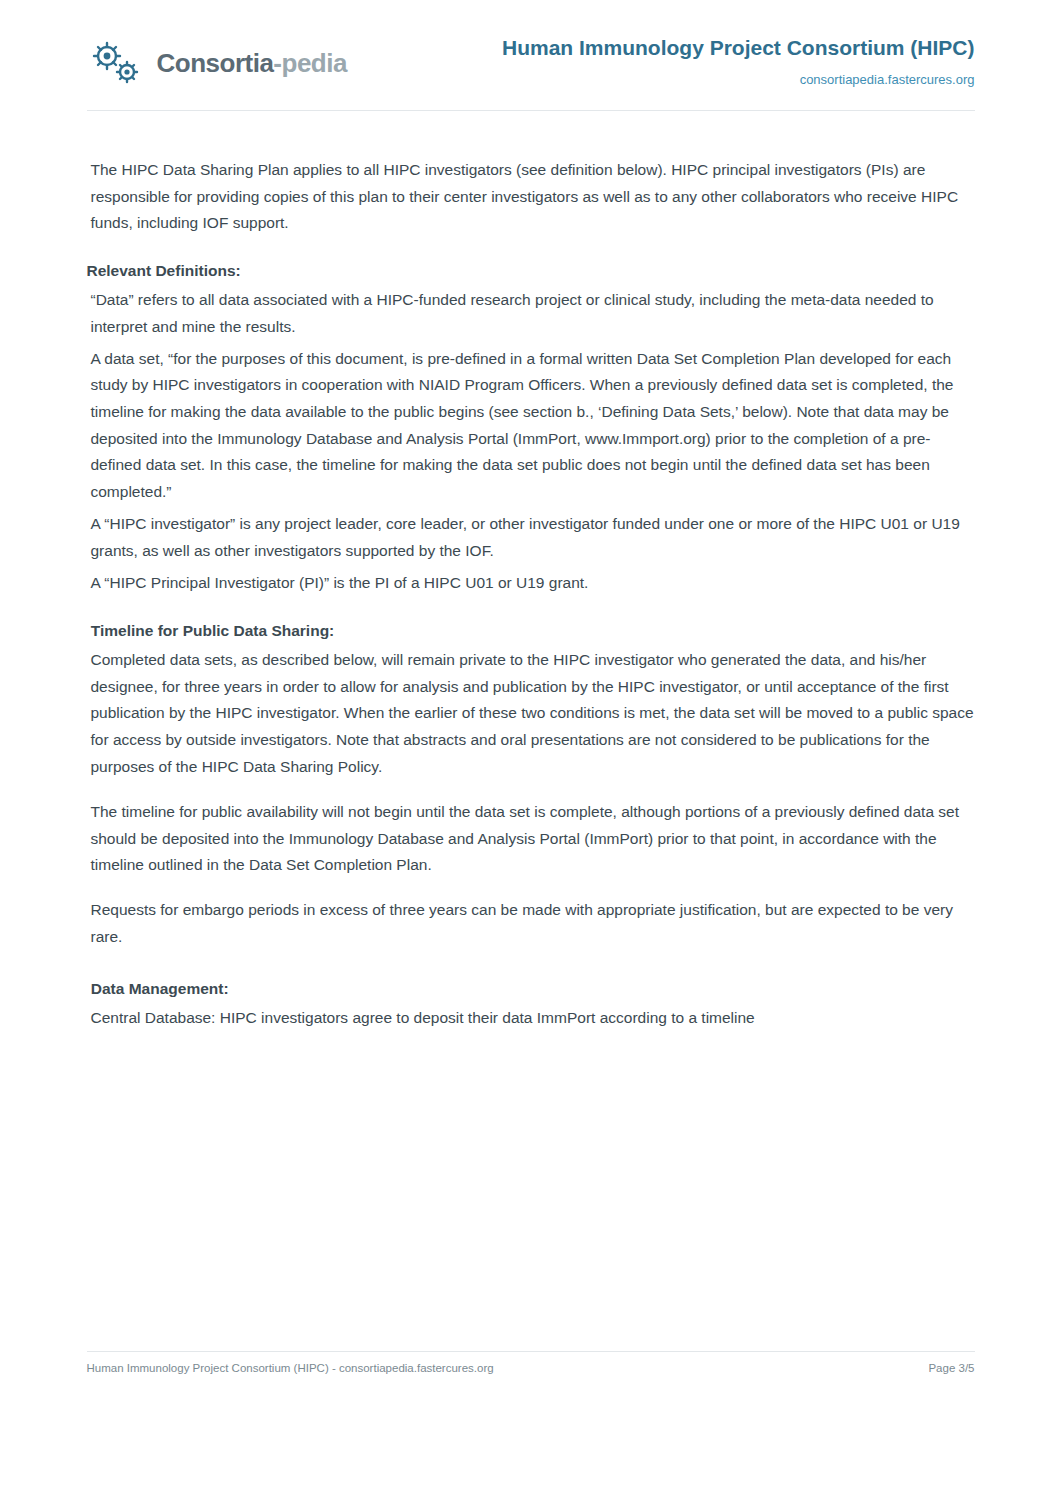Consortia-pedia
Human Immunology Project Consortium (HIPC)
consortiapedia.fastercures.org
The HIPC Data Sharing Plan applies to all HIPC investigators (see definition below). HIPC principal investigators (PIs) are responsible for providing copies of this plan to their center investigators as well as to any other collaborators who receive HIPC funds, including IOF support.
Relevant Definitions:
“Data” refers to all data associated with a HIPC-funded research project or clinical study, including the meta-data needed to interpret and mine the results.
A data set, “for the purposes of this document, is pre-defined in a formal written Data Set Completion Plan developed for each study by HIPC investigators in cooperation with NIAID Program Officers. When a previously defined data set is completed, the timeline for making the data available to the public begins (see section b., ‘Defining Data Sets,’ below). Note that data may be deposited into the Immunology Database and Analysis Portal (ImmPort, www.Immport.org) prior to the completion of a pre-defined data set. In this case, the timeline for making the data set public does not begin until the defined data set has been completed.”
A “HIPC investigator” is any project leader, core leader, or other investigator funded under one or more of the HIPC U01 or U19 grants, as well as other investigators supported by the IOF.
A “HIPC Principal Investigator (PI)” is the PI of a HIPC U01 or U19 grant.
Timeline for Public Data Sharing:
Completed data sets, as described below, will remain private to the HIPC investigator who generated the data, and his/her designee, for three years in order to allow for analysis and publication by the HIPC investigator, or until acceptance of the first publication by the HIPC investigator. When the earlier of these two conditions is met, the data set will be moved to a public space for access by outside investigators. Note that abstracts and oral presentations are not considered to be publications for the purposes of the HIPC Data Sharing Policy.
The timeline for public availability will not begin until the data set is complete, although portions of a previously defined data set should be deposited into the Immunology Database and Analysis Portal (ImmPort) prior to that point, in accordance with the timeline outlined in the Data Set Completion Plan.
Requests for embargo periods in excess of three years can be made with appropriate justification, but are expected to be very rare.
Data Management:
Central Database: HIPC investigators agree to deposit their data ImmPort according to a timeline
Human Immunology Project Consortium (HIPC) - consortiapedia.fastercures.org Page 3/5